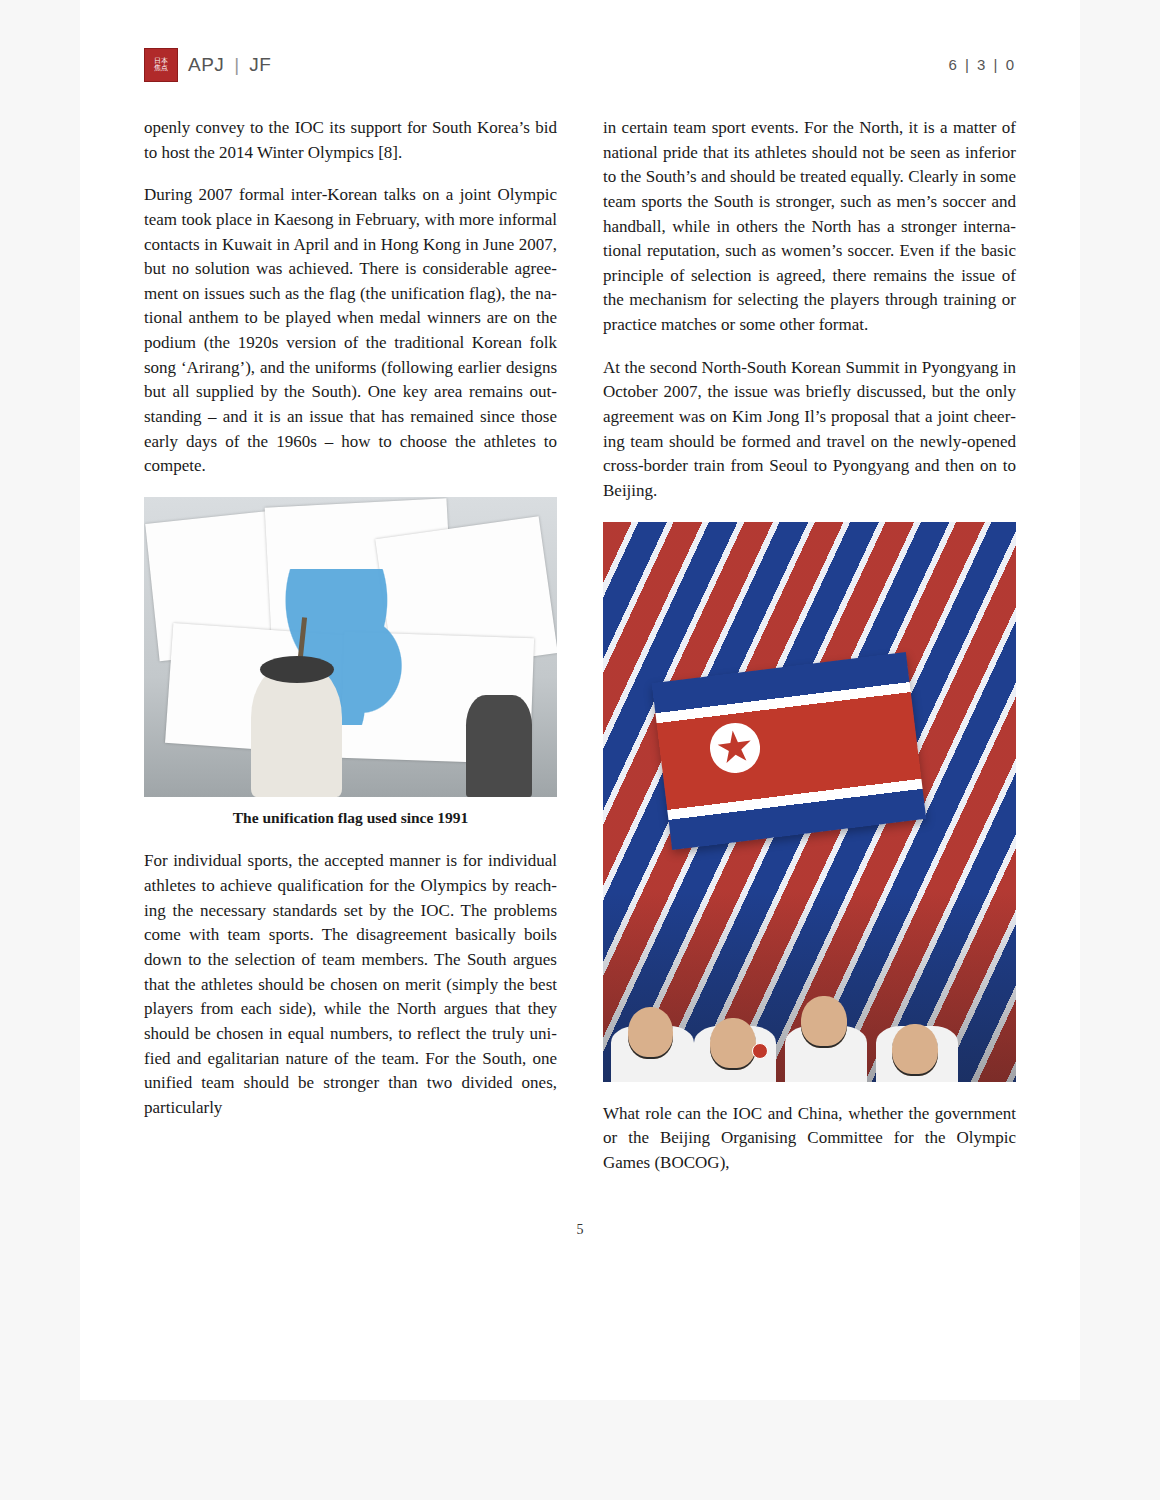日本
焦点
APJ | JF
6 | 3 | 0
openly convey to the IOC its support for South Korea’s bid to host the 2014 Winter Olympics [8].
During 2007 formal inter-Korean talks on a joint Olympic team took place in Kaesong in February, with more informal contacts in Kuwait in April and in Hong Kong in June 2007, but no solution was achieved. There is considerable agreement on issues such as the flag (the unification flag), the national anthem to be played when medal winners are on the podium (the 1920s version of the traditional Korean folk song ‘Arirang’), and the uniforms (following earlier designs but all supplied by the South). One key area remains outstanding – and it is an issue that has remained since those early days of the 1960s – how to choose the athletes to compete.
The unification flag used since 1991
For individual sports, the accepted manner is for individual athletes to achieve qualification for the Olympics by reaching the necessary standards set by the IOC. The problems come with team sports. The disagreement basically boils down to the selection of team members. The South argues that the athletes should be chosen on merit (simply the best players from each side), while the North argues that they should be chosen in equal numbers, to reflect the truly unified and egalitarian nature of the team. For the South, one unified team should be stronger than two divided ones, particularly
in certain team sport events. For the North, it is a matter of national pride that its athletes should not be seen as inferior to the South’s and should be treated equally. Clearly in some team sports the South is stronger, such as men’s soccer and handball, while in others the North has a stronger international reputation, such as women’s soccer. Even if the basic principle of selection is agreed, there remains the issue of the mechanism for selecting the players through training or practice matches or some other format.
At the second North-South Korean Summit in Pyongyang in October 2007, the issue was briefly discussed, but the only agreement was on Kim Jong Il’s proposal that a joint cheering team should be formed and travel on the newly-opened cross-border train from Seoul to Pyongyang and then on to Beijing.
What role can the IOC and China, whether the government or the Beijing Organising Committee for the Olympic Games (BOCOG),
5